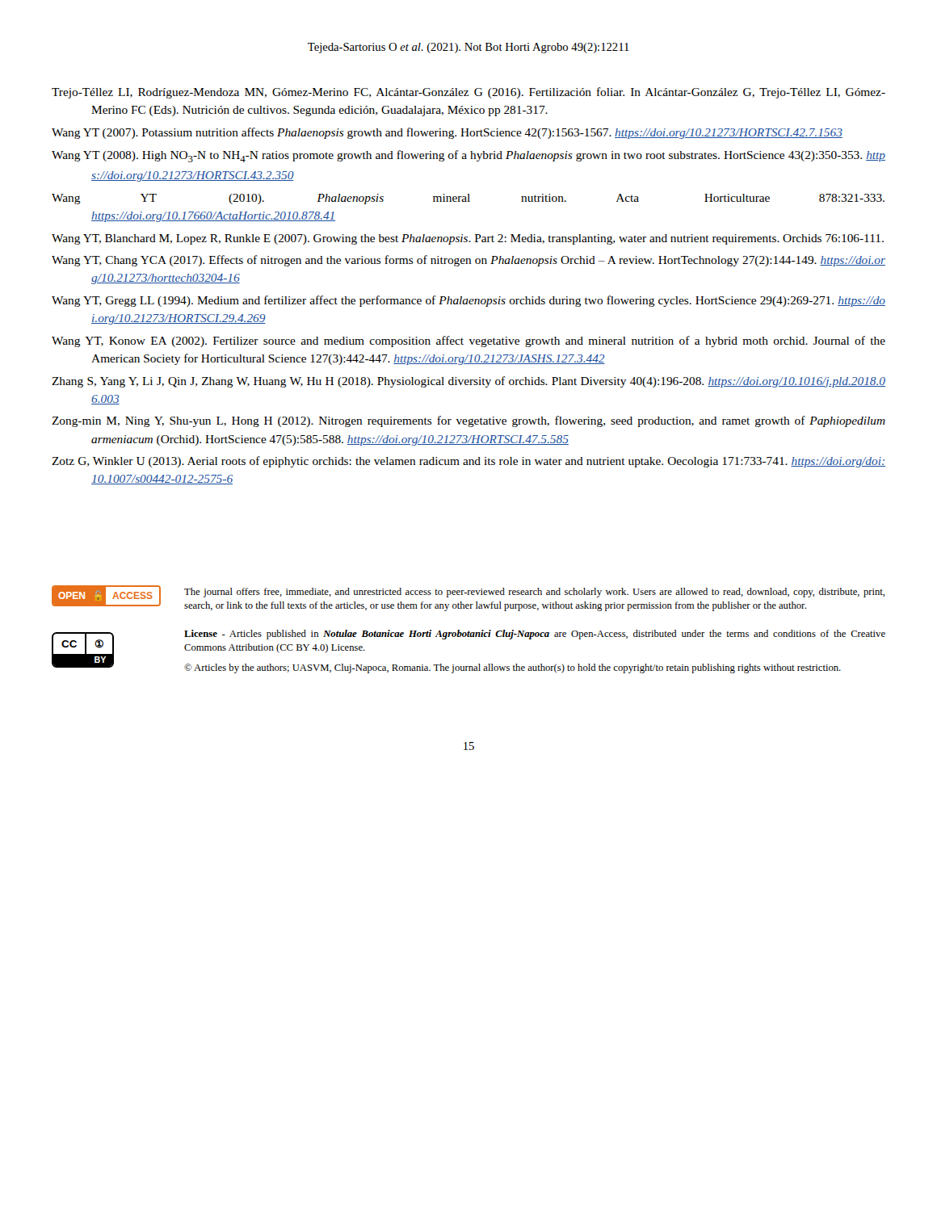Tejeda-Sartorius O et al. (2021). Not Bot Horti Agrobo 49(2):12211
Trejo-Téllez LI, Rodríguez-Mendoza MN, Gómez-Merino FC, Alcántar-González G (2016). Fertilización foliar. In Alcántar-González G, Trejo-Téllez LI, Gómez-Merino FC (Eds). Nutrición de cultivos. Segunda edición, Guadalajara, México pp 281-317.
Wang YT (2007). Potassium nutrition affects Phalaenopsis growth and flowering. HortScience 42(7):1563-1567. https://doi.org/10.21273/HORTSCI.42.7.1563
Wang YT (2008). High NO3-N to NH4-N ratios promote growth and flowering of a hybrid Phalaenopsis grown in two root substrates. HortScience 43(2):350-353. https://doi.org/10.21273/HORTSCI.43.2.350
Wang YT(2010). Phalaenopsis mineral nutrition. Acta Horticulturae 878:321-333.
https://doi.org/10.17660/ActaHortic.2010.878.41
Wang YT, Blanchard M, Lopez R, Runkle E (2007). Growing the best Phalaenopsis. Part 2: Media, transplanting, water and nutrient requirements. Orchids 76:106-111.
Wang YT, Chang YCA (2017). Effects of nitrogen and the various forms of nitrogen on Phalaenopsis Orchid – A review. HortTechnology 27(2):144-149. https://doi.org/10.21273/horttech03204-16
Wang YT, Gregg LL (1994). Medium and fertilizer affect the performance of Phalaenopsis orchids during two flowering cycles. HortScience 29(4):269-271. https://doi.org/10.21273/HORTSCI.29.4.269
Wang YT, Konow EA (2002). Fertilizer source and medium composition affect vegetative growth and mineral nutrition of a hybrid moth orchid. Journal of the American Society for Horticultural Science 127(3):442-447. https://doi.org/10.21273/JASHS.127.3.442
Zhang S, Yang Y, Li J, Qin J, Zhang W, Huang W, Hu H (2018). Physiological diversity of orchids. Plant Diversity 40(4):196-208. https://doi.org/10.1016/j.pld.2018.06.003
Zong-min M, Ning Y, Shu-yun L, Hong H (2012). Nitrogen requirements for vegetative growth, flowering, seed production, and ramet growth of Paphiopedilum armeniacum (Orchid). HortScience 47(5):585-588. https://doi.org/10.21273/HORTSCI.47.5.585
Zotz G, Winkler U (2013). Aerial roots of epiphytic orchids: the velamen radicum and its role in water and nutrient uptake. Oecologia 171:733-741. https://doi.org/doi:10.1007/s00442-012-2575-6
OPEN🔓ACCESS
The journal offers free, immediate, and unrestricted access to peer-reviewed research and scholarly work. Users are allowed to read, download, copy, distribute, print, search, or link to the full texts of the articles, or use them for any other lawful purpose, without asking prior permission from the publisher or the author.
CC
①
BY
License - Articles published in Notulae Botanicae Horti Agrobotanici Cluj-Napoca are Open-Access, distributed under the terms and conditions of the Creative Commons Attribution (CC BY 4.0) License.
© Articles by the authors; UASVM, Cluj-Napoca, Romania. The journal allows the author(s) to hold the copyright/to retain publishing rights without restriction.
15